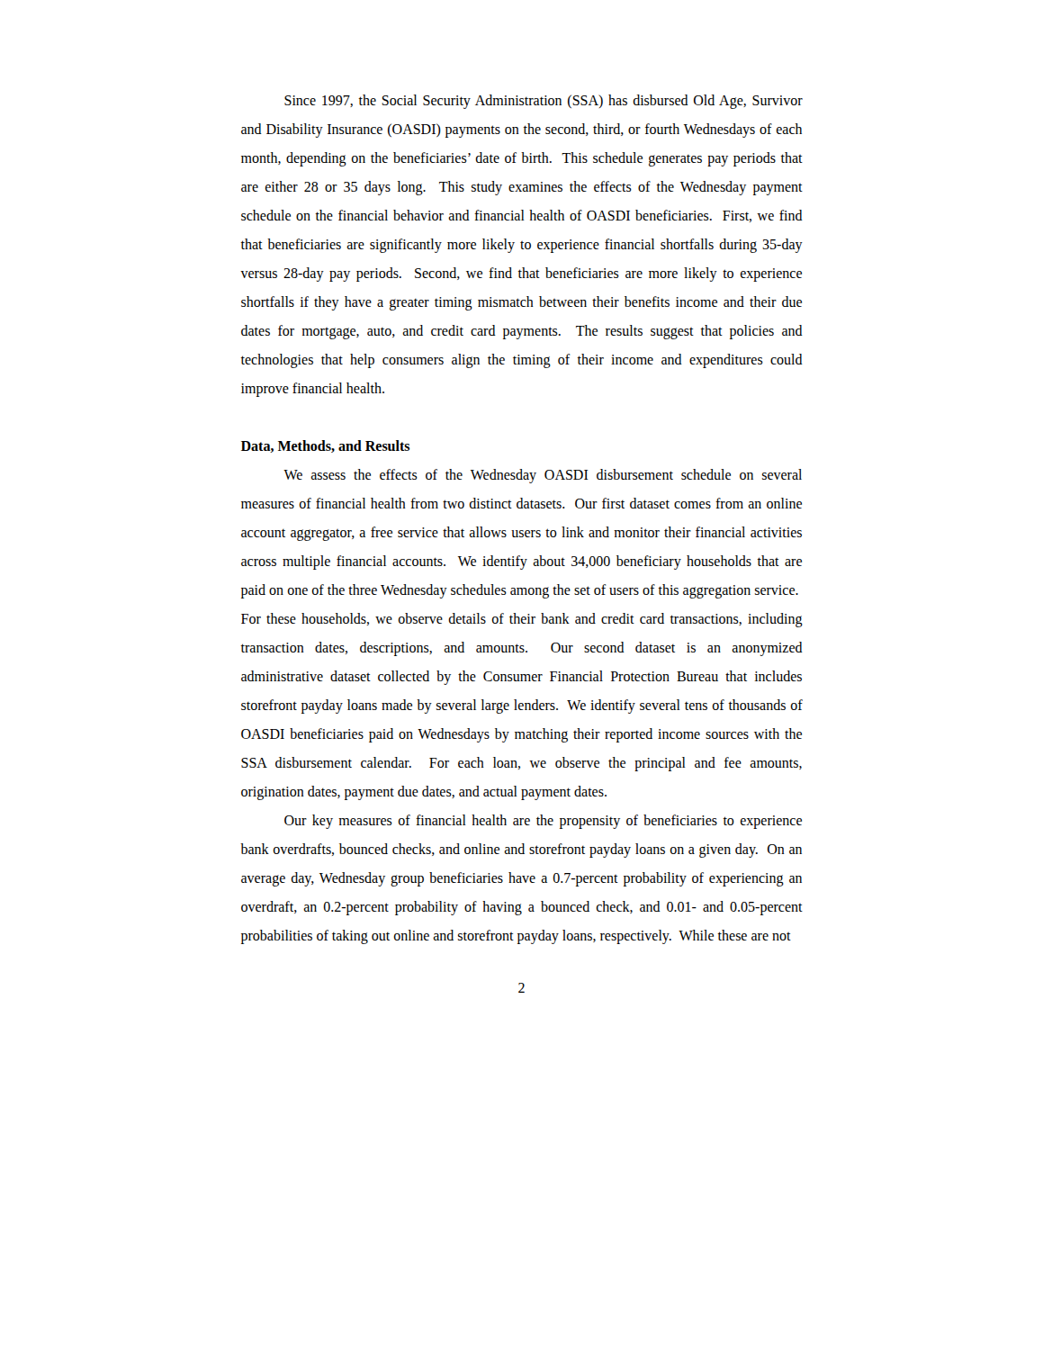Since 1997, the Social Security Administration (SSA) has disbursed Old Age, Survivor and Disability Insurance (OASDI) payments on the second, third, or fourth Wednesdays of each month, depending on the beneficiaries’ date of birth. This schedule generates pay periods that are either 28 or 35 days long. This study examines the effects of the Wednesday payment schedule on the financial behavior and financial health of OASDI beneficiaries. First, we find that beneficiaries are significantly more likely to experience financial shortfalls during 35-day versus 28-day pay periods. Second, we find that beneficiaries are more likely to experience shortfalls if they have a greater timing mismatch between their benefits income and their due dates for mortgage, auto, and credit card payments. The results suggest that policies and technologies that help consumers align the timing of their income and expenditures could improve financial health.
Data, Methods, and Results
We assess the effects of the Wednesday OASDI disbursement schedule on several measures of financial health from two distinct datasets. Our first dataset comes from an online account aggregator, a free service that allows users to link and monitor their financial activities across multiple financial accounts. We identify about 34,000 beneficiary households that are paid on one of the three Wednesday schedules among the set of users of this aggregation service. For these households, we observe details of their bank and credit card transactions, including transaction dates, descriptions, and amounts. Our second dataset is an anonymized administrative dataset collected by the Consumer Financial Protection Bureau that includes storefront payday loans made by several large lenders. We identify several tens of thousands of OASDI beneficiaries paid on Wednesdays by matching their reported income sources with the SSA disbursement calendar. For each loan, we observe the principal and fee amounts, origination dates, payment due dates, and actual payment dates.
Our key measures of financial health are the propensity of beneficiaries to experience bank overdrafts, bounced checks, and online and storefront payday loans on a given day. On an average day, Wednesday group beneficiaries have a 0.7-percent probability of experiencing an overdraft, an 0.2-percent probability of having a bounced check, and 0.01- and 0.05-percent probabilities of taking out online and storefront payday loans, respectively. While these are not
2